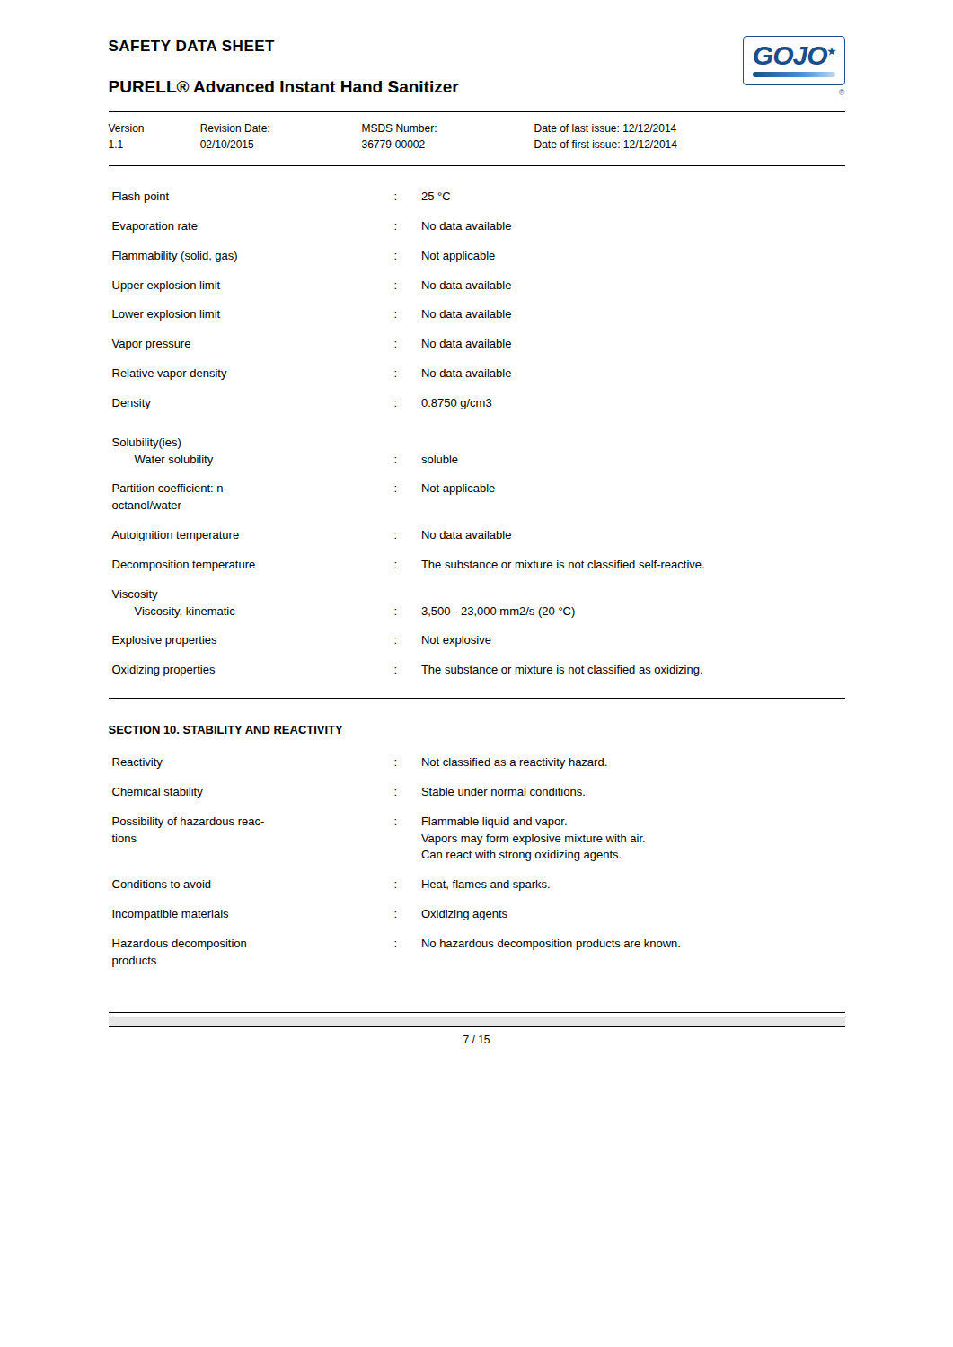SAFETY DATA SHEET
PURELL® Advanced Instant Hand Sanitizer
GOJO★
®
| Version 1.1 | Revision Date: 02/10/2015 | MSDS Number: 36779-00002 | Date of last issue: 12/12/2014 Date of first issue: 12/12/2014 |
| Flash point | : | 25 °C |
| Evaporation rate | : | No data available |
| Flammability (solid, gas) | : | Not applicable |
| Upper explosion limit | : | No data available |
| Lower explosion limit | : | No data available |
| Vapor pressure | : | No data available |
| Relative vapor density | : | No data available |
| Density | : | 0.8750 g/cm3 |
| Solubility(ies) Water solubility | : | soluble |
| Partition coefficient: n- octanol/water | : | Not applicable |
| Autoignition temperature | : | No data available |
| Decomposition temperature | : | The substance or mixture is not classified self-reactive. |
| Viscosity Viscosity, kinematic | : | 3,500 - 23,000 mm2/s (20 °C) |
| Explosive properties | : | Not explosive |
| Oxidizing properties | : | The substance or mixture is not classified as oxidizing. |
SECTION 10. STABILITY AND REACTIVITY
| Reactivity | : | Not classified as a reactivity hazard. |
| Chemical stability | : | Stable under normal conditions. |
| Possibility of hazardous reac- tions | : | Flammable liquid and vapor. Vapors may form explosive mixture with air. Can react with strong oxidizing agents. |
| Conditions to avoid | : | Heat, flames and sparks. |
| Incompatible materials | : | Oxidizing agents |
| Hazardous decomposition products | : | No hazardous decomposition products are known. |
7 / 15